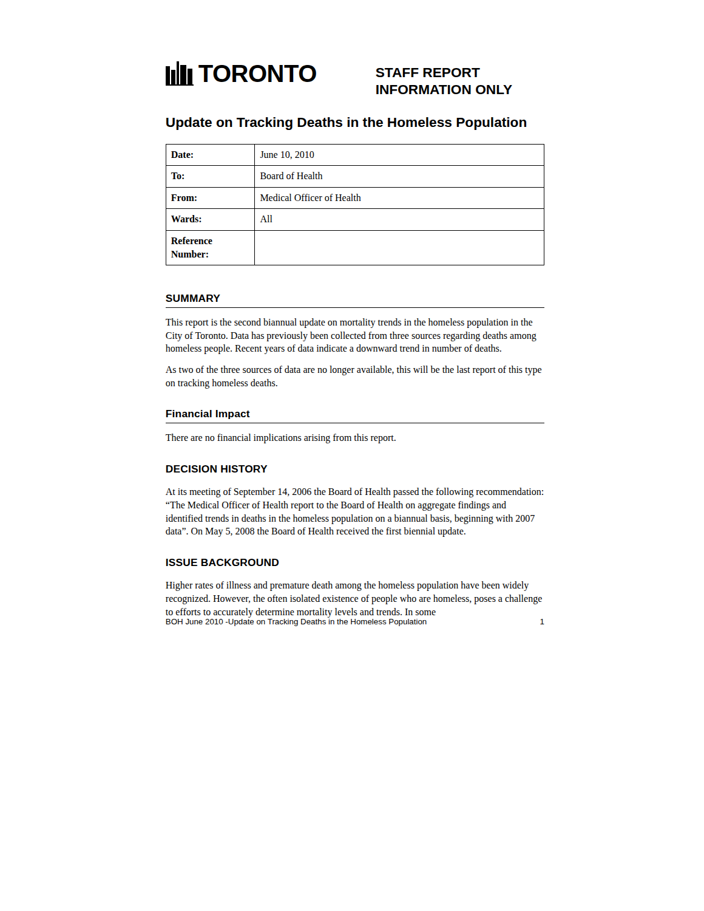TORONTO
STAFF REPORT
INFORMATION ONLY
Update on Tracking Deaths in the Homeless Population
| Date: | June 10, 2010 |
| To: | Board of Health |
| From: | Medical Officer of Health |
| Wards: | All |
| Reference Number: | |
SUMMARY
This report is the second biannual update on mortality trends in the homeless population in the City of Toronto. Data has previously been collected from three sources regarding deaths among homeless people. Recent years of data indicate a downward trend in number of deaths.
As two of the three sources of data are no longer available, this will be the last report of this type on tracking homeless deaths.
Financial Impact
There are no financial implications arising from this report.
DECISION HISTORY
At its meeting of September 14, 2006 the Board of Health passed the following recommendation: “The Medical Officer of Health report to the Board of Health on aggregate findings and identified trends in deaths in the homeless population on a biannual basis, beginning with 2007 data”. On May 5, 2008 the Board of Health received the first biennial update.
ISSUE BACKGROUND
Higher rates of illness and premature death among the homeless population have been widely recognized. However, the often isolated existence of people who are homeless, poses a challenge to efforts to accurately determine mortality levels and trends. In some
BOH June 2010 -Update on Tracking Deaths in the Homeless Population 1